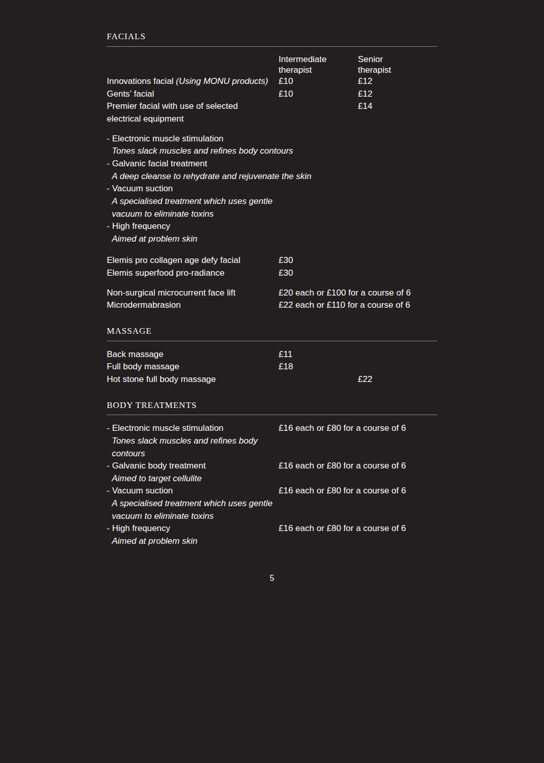FACIALS
| | Intermediate therapist | Senior therapist |
| Innovations facial (Using MONU products) | £10 | £12 |
| Gents’ facial | £10 | £12 |
| Premier facial with use of selected electrical equipment | | £14 |
- Electronic muscle stimulation
Tones slack muscles and refines body contours
- Galvanic facial treatment
A deep cleanse to rehydrate and rejuvenate the skin
- Vacuum suction
A specialised treatment which uses gentle
vacuum to eliminate toxins
- High frequency
Aimed at problem skin
| Elemis pro collagen age defy facial | £30 | |
| Elemis superfood pro-radiance | £30 | |
| Non-surgical microcurrent face lift | £20 each or £100 for a course of 6 |
| Microdermabrasion | £22 each or £110 for a course of 6 |
MASSAGE
| Back massage | £11 | |
| Full body massage | £18 | |
| Hot stone full body massage | | £22 |
BODY TREATMENTS
| - Electronic muscle stimulation | £16 each or £80 for a course of 6 |
| Tones slack muscles and refines body contours | |
| - Galvanic body treatment | £16 each or £80 for a course of 6 |
| Aimed to target cellulite | |
| - Vacuum suction | £16 each or £80 for a course of 6 |
| A specialised treatment which uses gentle vacuum to eliminate toxins | |
| - High frequency | £16 each or £80 for a course of 6 |
| Aimed at problem skin | |
5